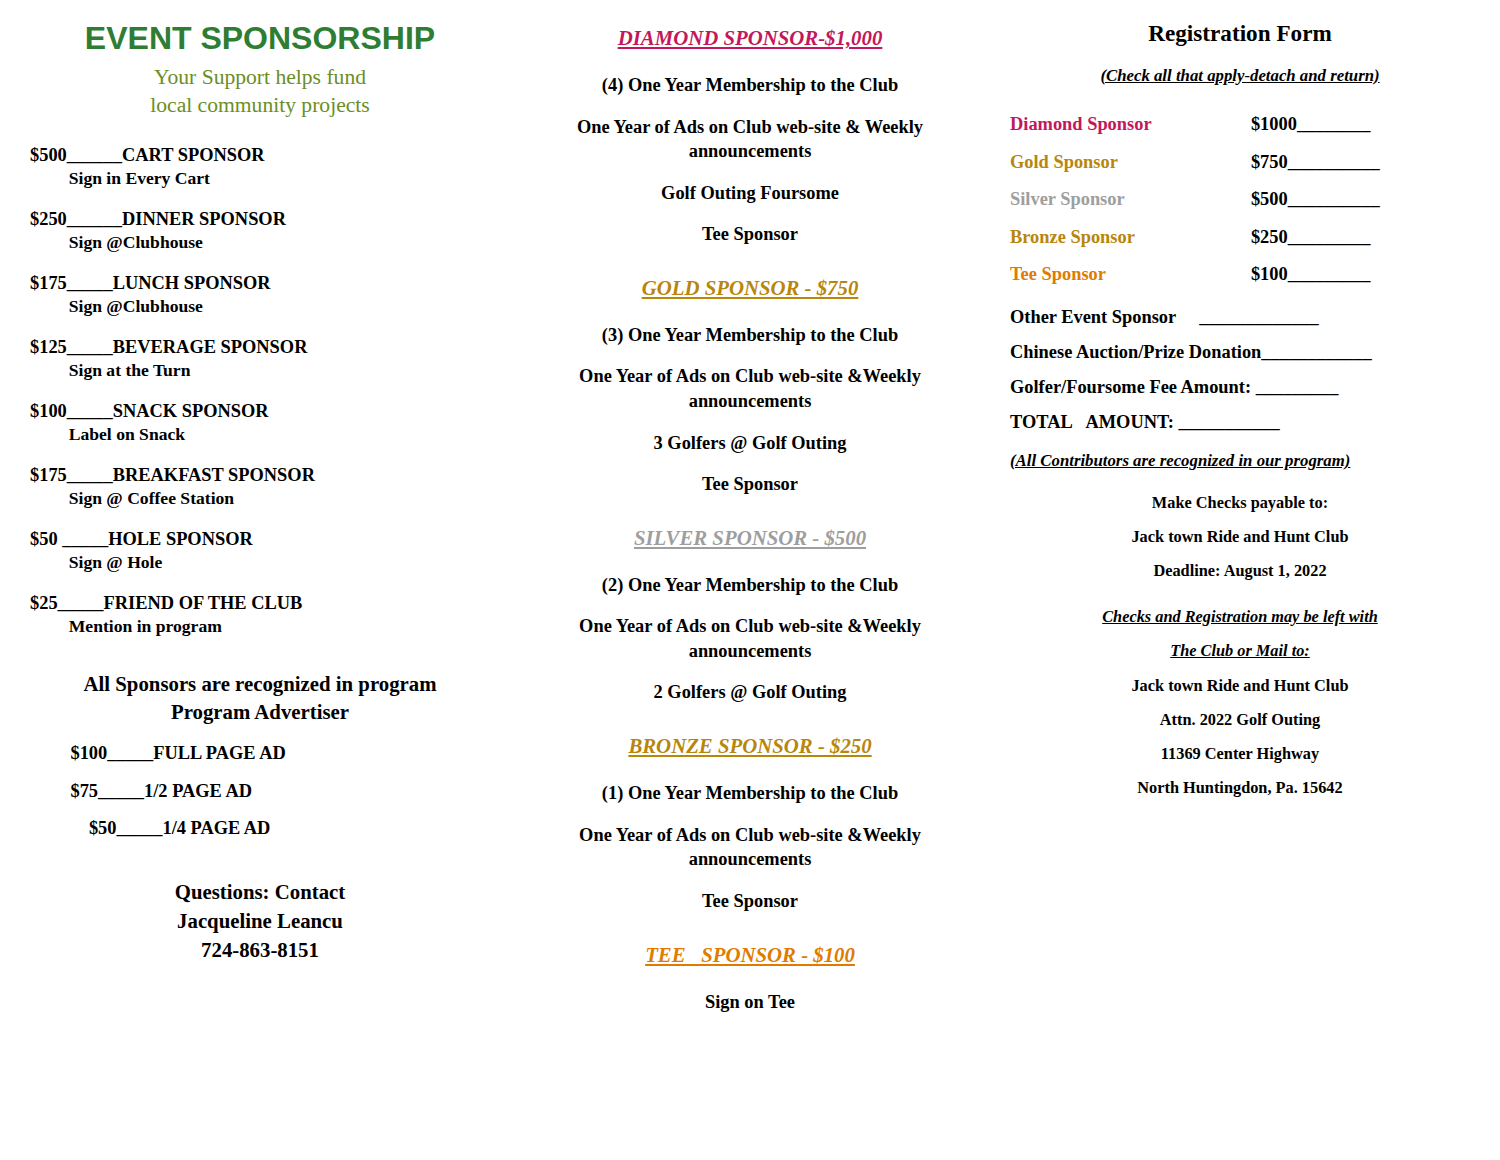EVENT SPONSORSHIP
Your Support helps fund
local community projects
$500______CART SPONSOR
Sign in Every Cart
$250______DINNER SPONSOR
Sign @Clubhouse
$175_____LUNCH SPONSOR
Sign @Clubhouse
$125_____BEVERAGE SPONSOR
Sign at the Turn
$100_____SNACK SPONSOR
Label on Snack
$175_____BREAKFAST SPONSOR
Sign @ Coffee Station
$50 _____HOLE SPONSOR
Sign @ Hole
$25_____FRIEND OF THE CLUB
Mention in program
All Sponsors are recognized in program
Program Advertiser
$100_____FULL PAGE AD
$75_____1/2 PAGE AD
$50_____1/4 PAGE AD
Questions: Contact
Jacqueline Leancu
724-863-8151
DIAMOND SPONSOR-$1,000
(4) One Year Membership to the Club
One Year of Ads on Club web-site & Weekly announcements
Golf Outing Foursome
Tee Sponsor
GOLD SPONSOR - $750
(3) One Year Membership to the Club
One Year of Ads on Club web-site &Weekly announcements
3 Golfers @ Golf Outing
Tee Sponsor
SILVER SPONSOR - $500
(2) One Year Membership to the Club
One Year of Ads on Club web-site &Weekly announcements
2 Golfers @ Golf Outing
BRONZE SPONSOR - $250
(1) One Year Membership to the Club
One Year of Ads on Club web-site &Weekly announcements
Tee Sponsor
TEE SPONSOR - $100
Sign on Tee
Registration Form
(Check all that apply-detach and return)
| Diamond Sponsor | $1000________ |
| Gold Sponsor | $750__________ |
| Silver Sponsor | $500__________ |
| Bronze Sponsor | $250_________ |
| Tee Sponsor | $100_________ |
Other Event Sponsor _____________
Chinese Auction/Prize Donation____________
Golfer/Foursome Fee Amount: _________
TOTAL AMOUNT: ___________
(All Contributors are recognized in our program)
Make Checks payable to:
Jack town Ride and Hunt Club
Deadline: August 1, 2022
Checks and Registration may be left with
The Club or Mail to:
Jack town Ride and Hunt Club
Attn. 2022 Golf Outing
11369 Center Highway
North Huntingdon, Pa. 15642